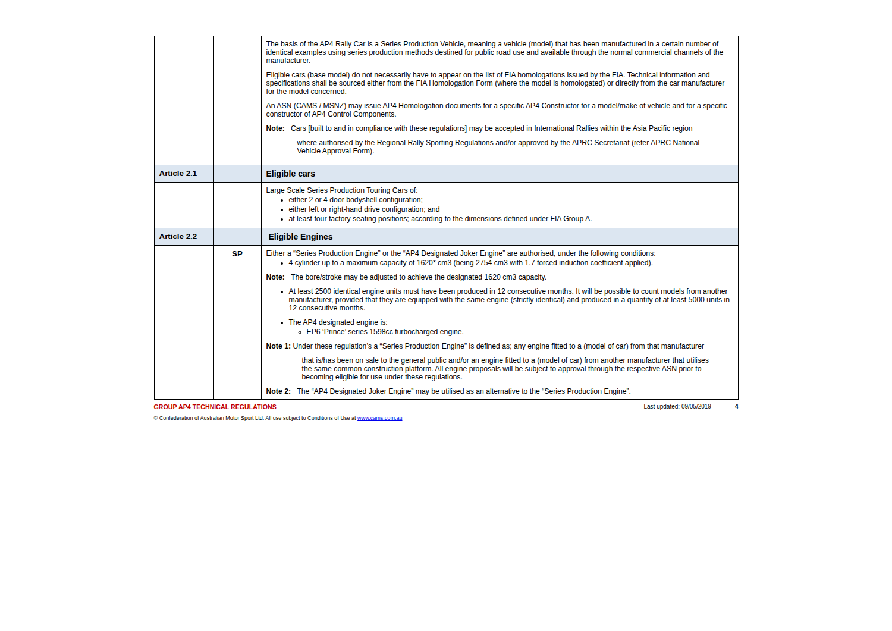| | | The basis of the AP4 Rally Car is a Series Production Vehicle, meaning a vehicle (model) that has been manufactured in a certain number of identical examples using series production methods destined for public road use and available through the normal commercial channels of the manufacturer. Eligible cars (base model) do not necessarily have to appear on the list of FIA homologations issued by the FIA. Technical information and specifications shall be sourced either from the FIA Homologation Form (where the model is homologated) or directly from the car manufacturer for the model concerned. An ASN (CAMS / MSNZ) may issue AP4 Homologation documents for a specific AP4 Constructor for a model/make of vehicle and for a specific constructor of AP4 Control Components. Note: Cars [built to and in compliance with these regulations] may be accepted in International Rallies within the Asia Pacific region where authorised by the Regional Rally Sporting Regulations and/or approved by the APRC Secretariat (refer APRC National Vehicle Approval Form). |
| Article 2.1 | | Eligible cars |
| | | Large Scale Series Production Touring Cars of: either 2 or 4 door bodyshell configuration; either left or right-hand drive configuration; and at least four factory seating positions; according to the dimensions defined under FIA Group A. |
| Article 2.2 | | Eligible Engines |
| | SP | Either a “Series Production Engine” or the “AP4 Designated Joker Engine” are authorised, under the following conditions: 4 cylinder up to a maximum capacity of 1620* cm3 (being 2754 cm3 with 1.7 forced induction coefficient applied). Note: The bore/stroke may be adjusted to achieve the designated 1620 cm3 capacity. At least 2500 identical engine units must have been produced in 12 consecutive months. It will be possible to count models from another manufacturer, provided that they are equipped with the same engine (strictly identical) and produced in a quantity of at least 5000 units in 12 consecutive months. The AP4 designated engine is: EP6 ‘Prince’ series 1598cc turbocharged engine. Note 1: Under these regulation’s a “Series Production Engine” is defined as; any engine fitted to a (model of car) from that manufacturer that is/has been on sale to the general public and/or an engine fitted to a (model of car) from another manufacturer that utilises the same common construction platform. All engine proposals will be subject to approval through the respective ASN prior to becoming eligible for use under these regulations. Note 2: The “AP4 Designated Joker Engine” may be utilised as an alternative to the “Series Production Engine”. |
GROUP AP4 TECHNICAL REGULATIONS Last updated: 09/05/20194
© Confederation of Australian Motor Sport Ltd. All use subject to Conditions of Use at www.cams.com.au